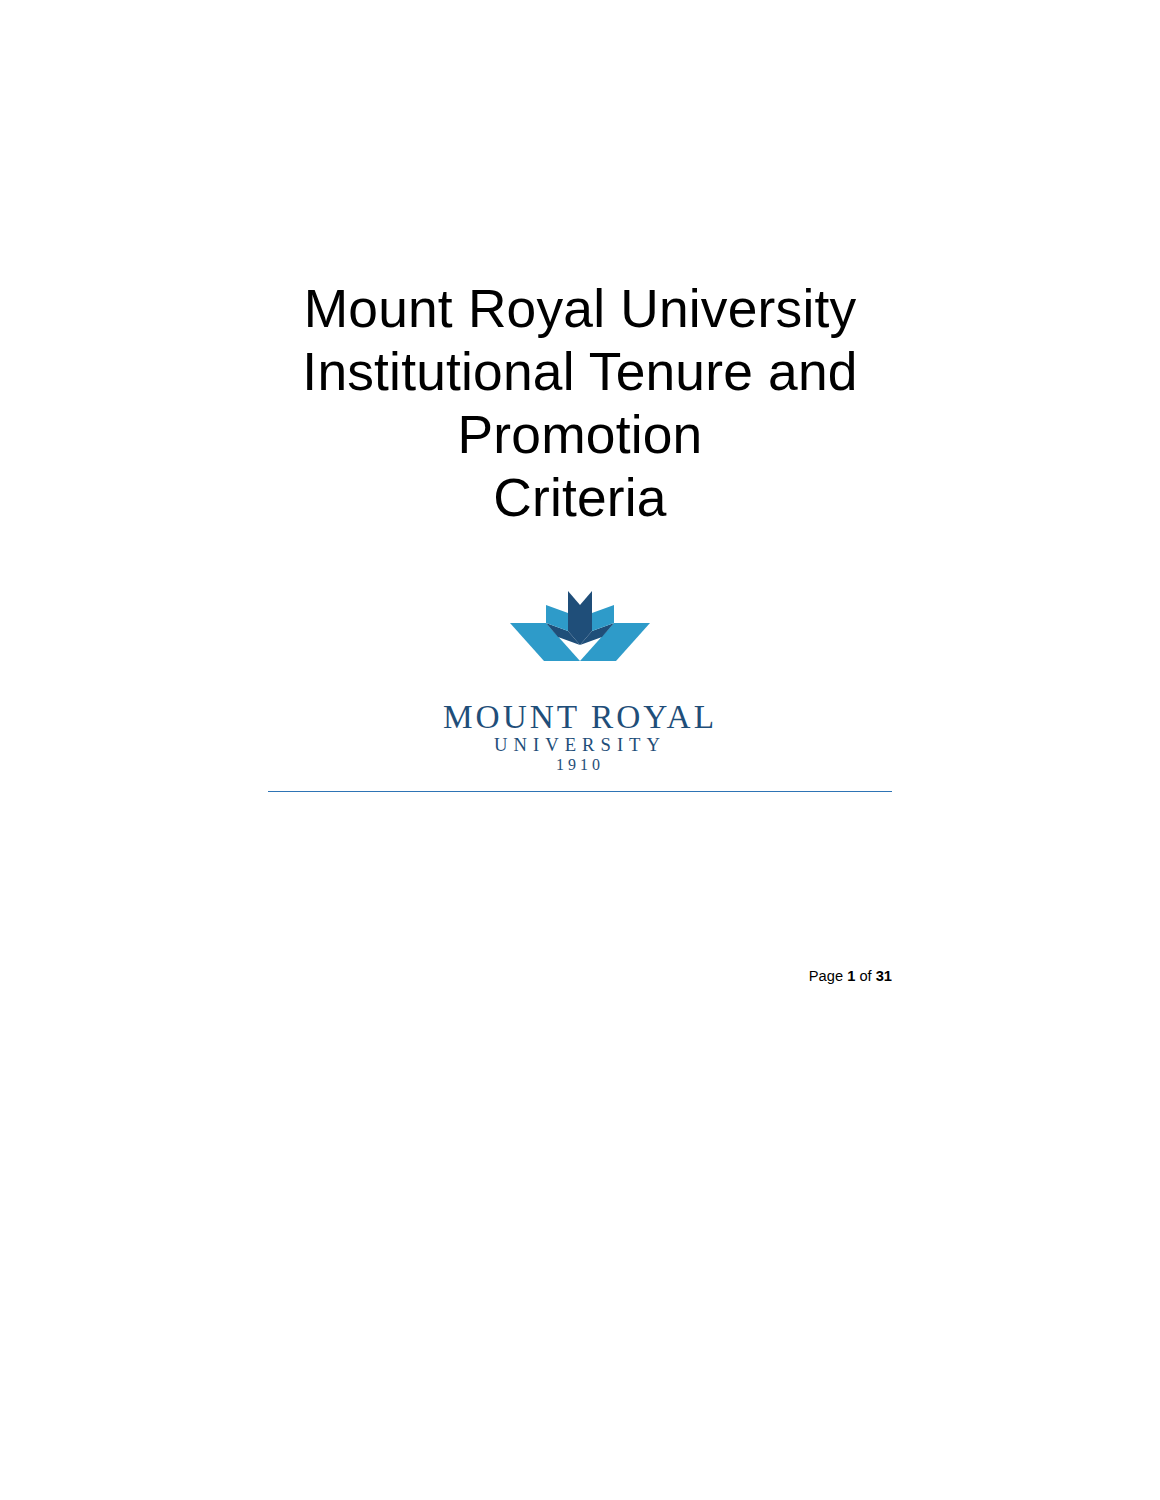Mount Royal University
Institutional Tenure and Promotion
Criteria
MOUNT ROYAL
UNIVERSITY
1910
Page 1 of 31